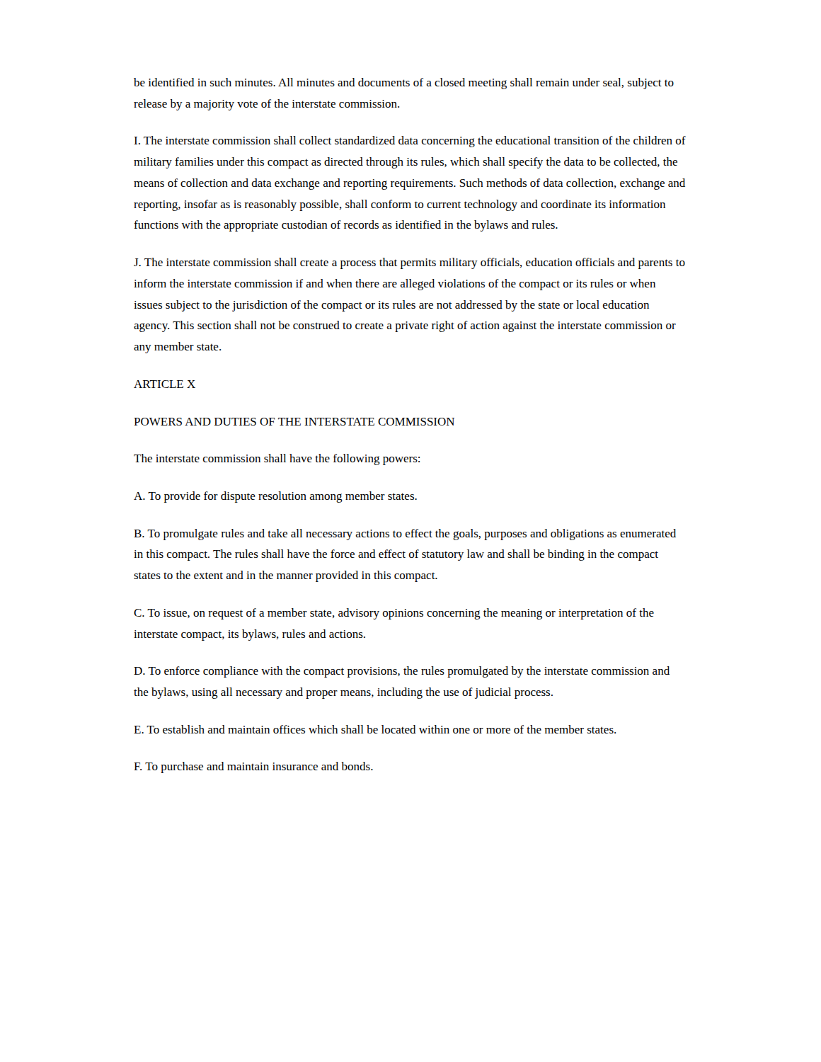be identified in such minutes. All minutes and documents of a closed meeting shall remain under seal, subject to release by a majority vote of the interstate commission.
I. The interstate commission shall collect standardized data concerning the educational transition of the children of military families under this compact as directed through its rules, which shall specify the data to be collected, the means of collection and data exchange and reporting requirements. Such methods of data collection, exchange and reporting, insofar as is reasonably possible, shall conform to current technology and coordinate its information functions with the appropriate custodian of records as identified in the bylaws and rules.
J. The interstate commission shall create a process that permits military officials, education officials and parents to inform the interstate commission if and when there are alleged violations of the compact or its rules or when issues subject to the jurisdiction of the compact or its rules are not addressed by the state or local education agency. This section shall not be construed to create a private right of action against the interstate commission or any member state.
ARTICLE X
POWERS AND DUTIES OF THE INTERSTATE COMMISSION
The interstate commission shall have the following powers:
A. To provide for dispute resolution among member states.
B. To promulgate rules and take all necessary actions to effect the goals, purposes and obligations as enumerated in this compact. The rules shall have the force and effect of statutory law and shall be binding in the compact states to the extent and in the manner provided in this compact.
C. To issue, on request of a member state, advisory opinions concerning the meaning or interpretation of the interstate compact, its bylaws, rules and actions.
D. To enforce compliance with the compact provisions, the rules promulgated by the interstate commission and the bylaws, using all necessary and proper means, including the use of judicial process.
E. To establish and maintain offices which shall be located within one or more of the member states.
F. To purchase and maintain insurance and bonds.